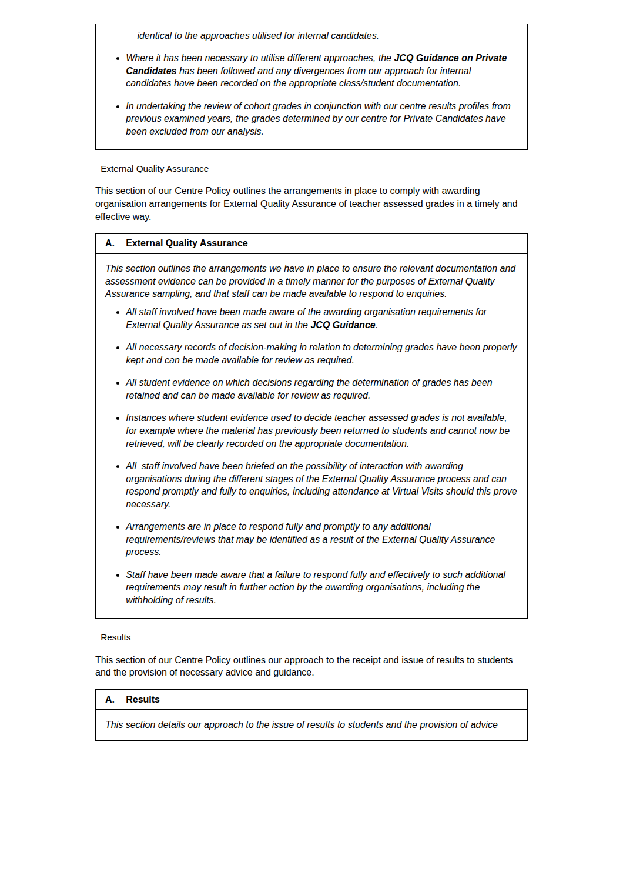identical to the approaches utilised for internal candidates.
Where it has been necessary to utilise different approaches, the JCQ Guidance on Private Candidates has been followed and any divergences from our approach for internal candidates have been recorded on the appropriate class/student documentation.
In undertaking the review of cohort grades in conjunction with our centre results profiles from previous examined years, the grades determined by our centre for Private Candidates have been excluded from our analysis.
External Quality Assurance
This section of our Centre Policy outlines the arrangements in place to comply with awarding organisation arrangements for External Quality Assurance of teacher assessed grades in a timely and effective way.
A. External Quality Assurance
This section outlines the arrangements we have in place to ensure the relevant documentation and assessment evidence can be provided in a timely manner for the purposes of External Quality Assurance sampling, and that staff can be made available to respond to enquiries.
All staff involved have been made aware of the awarding organisation requirements for External Quality Assurance as set out in the JCQ Guidance.
All necessary records of decision-making in relation to determining grades have been properly kept and can be made available for review as required.
All student evidence on which decisions regarding the determination of grades has been retained and can be made available for review as required.
Instances where student evidence used to decide teacher assessed grades is not available, for example where the material has previously been returned to students and cannot now be retrieved, will be clearly recorded on the appropriate documentation.
All staff involved have been briefed on the possibility of interaction with awarding organisations during the different stages of the External Quality Assurance process and can respond promptly and fully to enquiries, including attendance at Virtual Visits should this prove necessary.
Arrangements are in place to respond fully and promptly to any additional requirements/reviews that may be identified as a result of the External Quality Assurance process.
Staff have been made aware that a failure to respond fully and effectively to such additional requirements may result in further action by the awarding organisations, including the withholding of results.
Results
This section of our Centre Policy outlines our approach to the receipt and issue of results to students and the provision of necessary advice and guidance.
A. Results
This section details our approach to the issue of results to students and the provision of advice